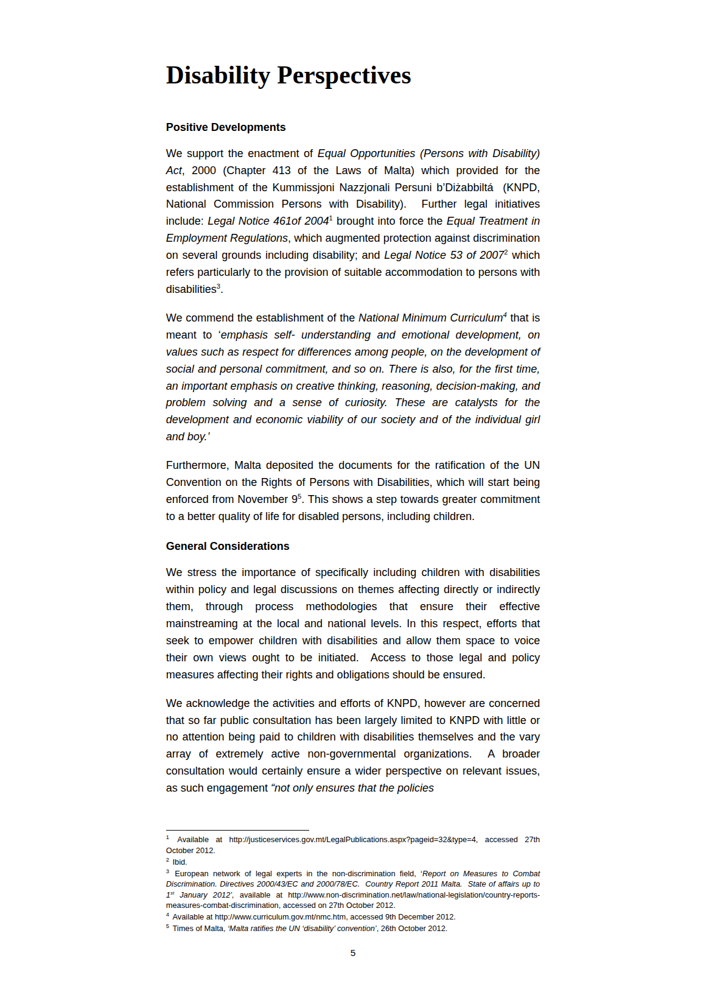Disability Perspectives
Positive Developments
We support the enactment of Equal Opportunities (Persons with Disability) Act, 2000 (Chapter 413 of the Laws of Malta) which provided for the establishment of the Kummissjoni Nazzjonali Persuni b’Diżabbiltá (KNPD, National Commission Persons with Disability). Further legal initiatives include: Legal Notice 461of 20041 brought into force the Equal Treatment in Employment Regulations, which augmented protection against discrimination on several grounds including disability; and Legal Notice 53 of 20072 which refers particularly to the provision of suitable accommodation to persons with disabilities3.
We commend the establishment of the National Minimum Curriculum4 that is meant to ‘emphasis self- understanding and emotional development, on values such as respect for differences among people, on the development of social and personal commitment, and so on. There is also, for the first time, an important emphasis on creative thinking, reasoning, decision-making, and problem solving and a sense of curiosity. These are catalysts for the development and economic viability of our society and of the individual girl and boy.’
Furthermore, Malta deposited the documents for the ratification of the UN Convention on the Rights of Persons with Disabilities, which will start being enforced from November 95. This shows a step towards greater commitment to a better quality of life for disabled persons, including children.
General Considerations
We stress the importance of specifically including children with disabilities within policy and legal discussions on themes affecting directly or indirectly them, through process methodologies that ensure their effective mainstreaming at the local and national levels. In this respect, efforts that seek to empower children with disabilities and allow them space to voice their own views ought to be initiated. Access to those legal and policy measures affecting their rights and obligations should be ensured.
We acknowledge the activities and efforts of KNPD, however are concerned that so far public consultation has been largely limited to KNPD with little or no attention being paid to children with disabilities themselves and the vary array of extremely active non-governmental organizations. A broader consultation would certainly ensure a wider perspective on relevant issues, as such engagement “not only ensures that the policies
1 Available at http://justiceservices.gov.mt/LegalPublications.aspx?pageid=32&type=4, accessed 27th October 2012.
2 Ibid.
3 European network of legal experts in the non-discrimination field, ‘Report on Measures to Combat Discrimination. Directives 2000/43/EC and 2000/78/EC. Country Report 2011 Malta. State of affairs up to 1st January 2012’, available at http://www.non-discrimination.net/law/national-legislation/country-reports-measures-combat-discrimination, accessed on 27th October 2012.
4 Available at http://www.curriculum.gov.mt/nmc.htm, accessed 9th December 2012.
5 Times of Malta, ‘Malta ratifies the UN ‘disability’ convention’, 26th October 2012.
5